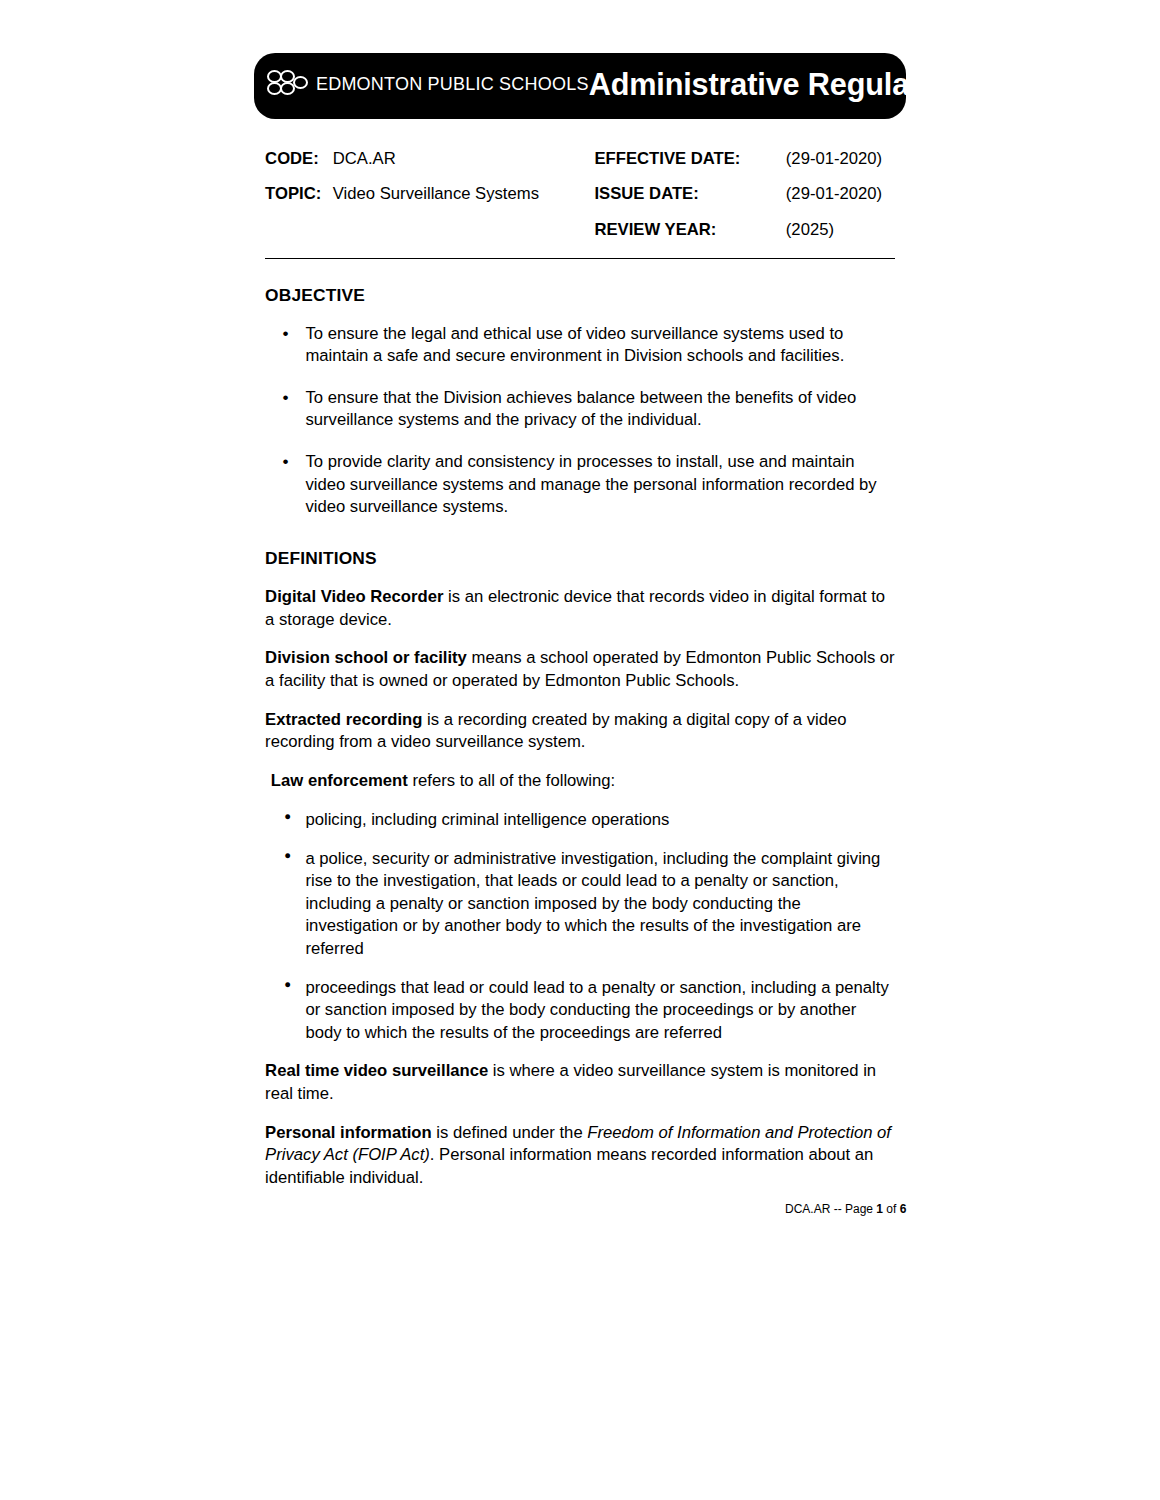EDMONTON PUBLIC SCHOOLS
Administrative Regulation
| CODE: | DCA.AR | EFFECTIVE DATE: | (29-01-2020) |
| TOPIC: | Video Surveillance Systems | ISSUE DATE: | (29-01-2020) |
| | | REVIEW YEAR: | (2025) |
OBJECTIVE
To ensure the legal and ethical use of video surveillance systems used to maintain a safe and secure environment in Division schools and facilities.
To ensure that the Division achieves balance between the benefits of video surveillance systems and the privacy of the individual.
To provide clarity and consistency in processes to install, use and maintain video surveillance systems and manage the personal information recorded by video surveillance systems.
DEFINITIONS
Digital Video Recorder is an electronic device that records video in digital format to a storage device.
Division school or facility means a school operated by Edmonton Public Schools or a facility that is owned or operated by Edmonton Public Schools.
Extracted recording is a recording created by making a digital copy of a video recording from a video surveillance system.
Law enforcement refers to all of the following:
policing, including criminal intelligence operations
a police, security or administrative investigation, including the complaint giving rise to the investigation, that leads or could lead to a penalty or sanction, including a penalty or sanction imposed by the body conducting the investigation or by another body to which the results of the investigation are referred
proceedings that lead or could lead to a penalty or sanction, including a penalty or sanction imposed by the body conducting the proceedings or by another body to which the results of the proceedings are referred
Real time video surveillance is where a video surveillance system is monitored in real time.
Personal information is defined under the Freedom of Information and Protection of Privacy Act (FOIP Act). Personal information means recorded information about an identifiable individual.
DCA.AR -- Page 1 of 6